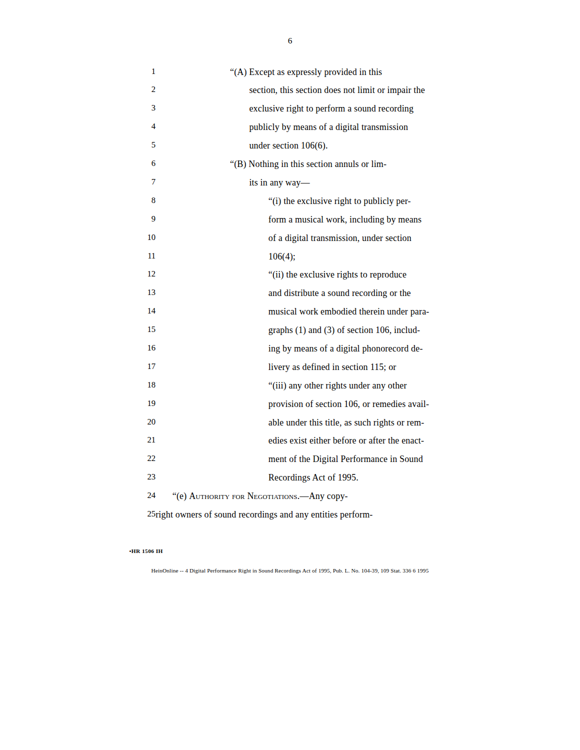6
| 1 | “(A) Except as expressly provided in this |
| 2 | section, this section does not limit or impair the |
| 3 | exclusive right to perform a sound recording |
| 4 | publicly by means of a digital transmission |
| 5 | under section 106(6). |
| 6 | “(B) Nothing in this section annuls or lim- |
| 7 | its in any way— |
| 8 | “(i) the exclusive right to publicly per- |
| 9 | form a musical work, including by means |
| 10 | of a digital transmission, under section |
| 11 | 106(4); |
| 12 | “(ii) the exclusive rights to reproduce |
| 13 | and distribute a sound recording or the |
| 14 | musical work embodied therein under para- |
| 15 | graphs (1) and (3) of section 106, includ- |
| 16 | ing by means of a digital phonorecord de- |
| 17 | livery as defined in section 115; or |
| 18 | “(iii) any other rights under any other |
| 19 | provision of section 106, or remedies avail- |
| 20 | able under this title, as such rights or rem- |
| 21 | edies exist either before or after the enact- |
| 22 | ment of the Digital Performance in Sound |
| 23 | Recordings Act of 1995. |
| 24 | “(e) Authority for Negotiations. —Any copy- |
| 25 | right owners of sound recordings and any entities perform- |
•HR 1506 IH
HeinOnline -- 4 Digital Performance Right in Sound Recordings Act of 1995, Pub. L. No. 104-39, 109 Stat. 336 6 1995